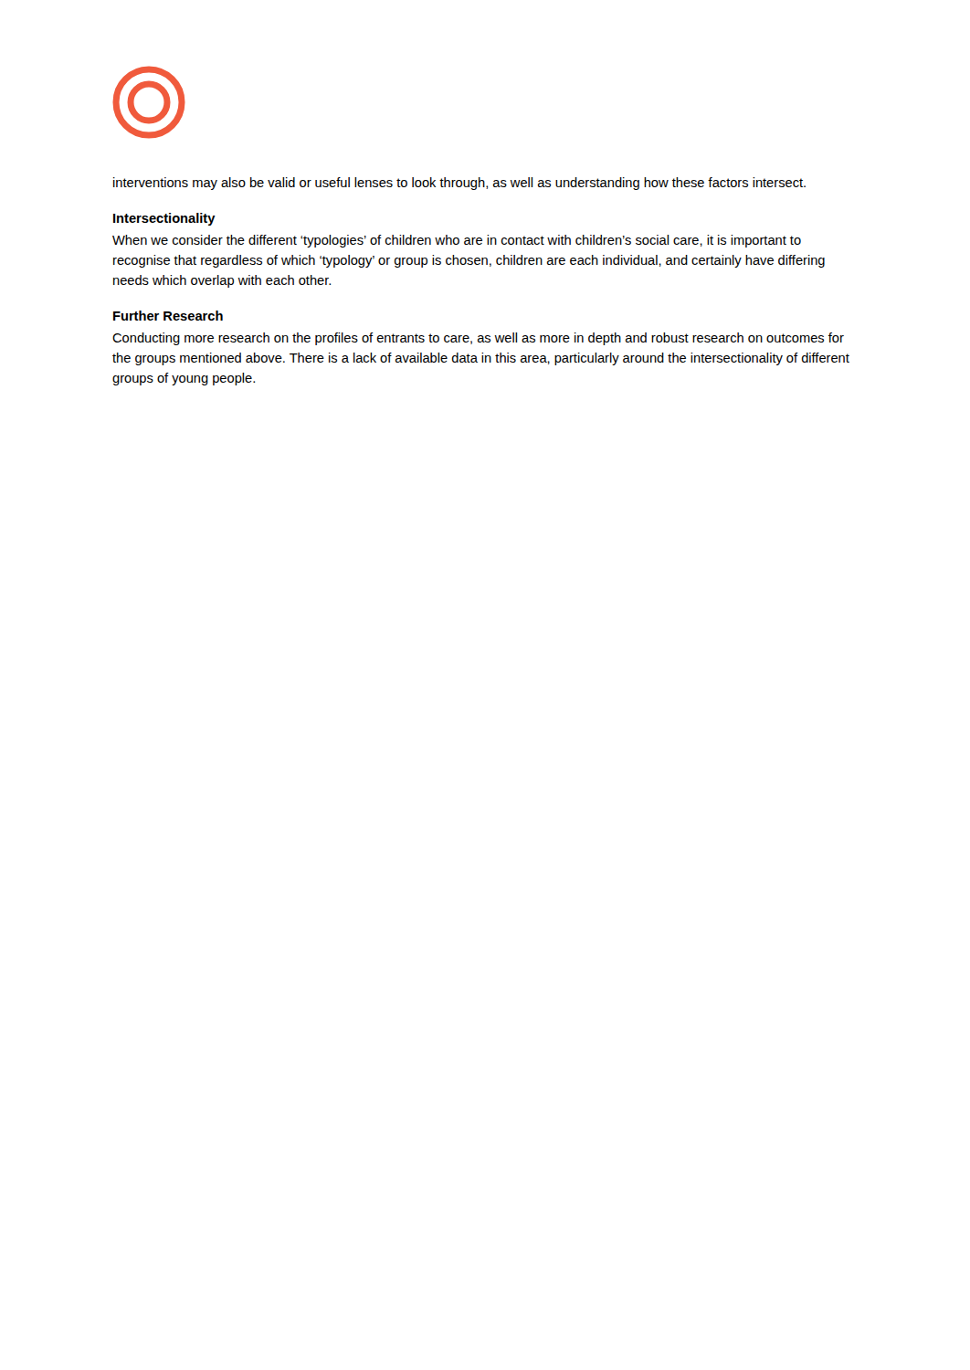interventions may also be valid or useful lenses to look through, as well as understanding how these factors intersect.
Intersectionality
When we consider the different ‘typologies’ of children who are in contact with children’s social care, it is important to recognise that regardless of which ‘typology’ or group is chosen, children are each individual, and certainly have differing needs which overlap with each other.
Further Research
Conducting more research on the profiles of entrants to care, as well as more in depth and robust research on outcomes for the groups mentioned above. There is a lack of available data in this area, particularly around the intersectionality of different groups of young people.